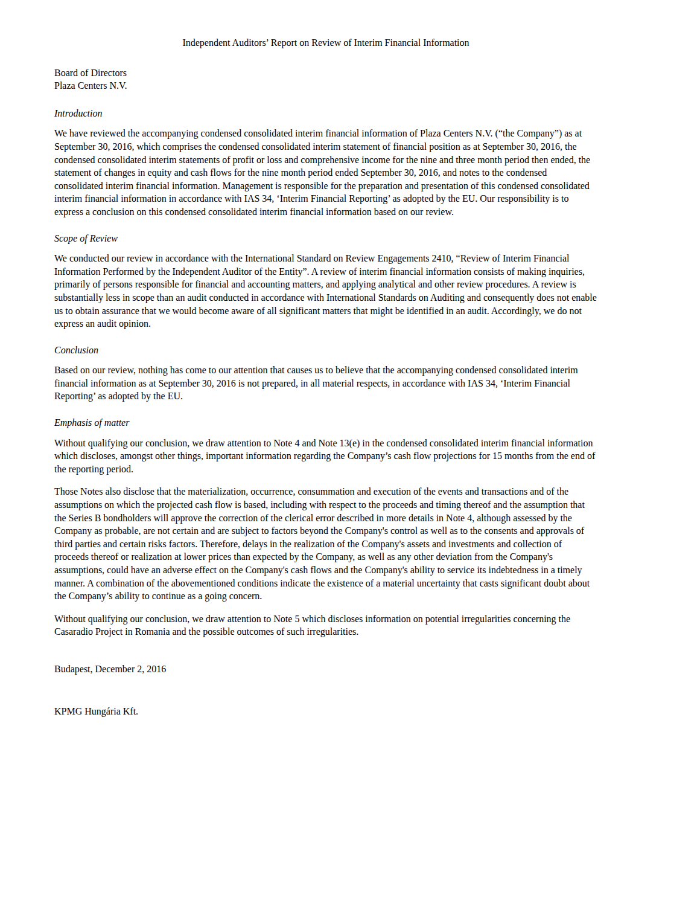Independent Auditors’ Report on Review of Interim Financial Information
Board of Directors
Plaza Centers N.V.
Introduction
We have reviewed the accompanying condensed consolidated interim financial information of Plaza Centers N.V. (“the Company”) as at September 30, 2016, which comprises the condensed consolidated interim statement of financial position as at September 30, 2016, the condensed consolidated interim statements of profit or loss and comprehensive income for the nine and three month period then ended, the statement of changes in equity and cash flows for the nine month period ended September 30, 2016, and notes to the condensed consolidated interim financial information. Management is responsible for the preparation and presentation of this condensed consolidated interim financial information in accordance with IAS 34, ‘Interim Financial Reporting’ as adopted by the EU. Our responsibility is to express a conclusion on this condensed consolidated interim financial information based on our review.
Scope of Review
We conducted our review in accordance with the International Standard on Review Engagements 2410, “Review of Interim Financial Information Performed by the Independent Auditor of the Entity”. A review of interim financial information consists of making inquiries, primarily of persons responsible for financial and accounting matters, and applying analytical and other review procedures. A review is substantially less in scope than an audit conducted in accordance with International Standards on Auditing and consequently does not enable us to obtain assurance that we would become aware of all significant matters that might be identified in an audit. Accordingly, we do not express an audit opinion.
Conclusion
Based on our review, nothing has come to our attention that causes us to believe that the accompanying condensed consolidated interim financial information as at September 30, 2016 is not prepared, in all material respects, in accordance with IAS 34, ‘Interim Financial Reporting’ as adopted by the EU.
Emphasis of matter
Without qualifying our conclusion, we draw attention to Note 4 and Note 13(e) in the condensed consolidated interim financial information which discloses, amongst other things, important information regarding the Company’s cash flow projections for 15 months from the end of the reporting period.
Those Notes also disclose that the materialization, occurrence, consummation and execution of the events and transactions and of the assumptions on which the projected cash flow is based, including with respect to the proceeds and timing thereof and the assumption that the Series B bondholders will approve the correction of the clerical error described in more details in Note 4, although assessed by the Company as probable, are not certain and are subject to factors beyond the Company's control as well as to the consents and approvals of third parties and certain risks factors. Therefore, delays in the realization of the Company's assets and investments and collection of proceeds thereof or realization at lower prices than expected by the Company, as well as any other deviation from the Company's assumptions, could have an adverse effect on the Company's cash flows and the Company's ability to service its indebtedness in a timely manner. A combination of the abovementioned conditions indicate the existence of a material uncertainty that casts significant doubt about the Company’s ability to continue as a going concern.
Without qualifying our conclusion, we draw attention to Note 5 which discloses information on potential irregularities concerning the Casaradio Project in Romania and the possible outcomes of such irregularities.
Budapest, December 2, 2016
KPMG Hungária Kft.